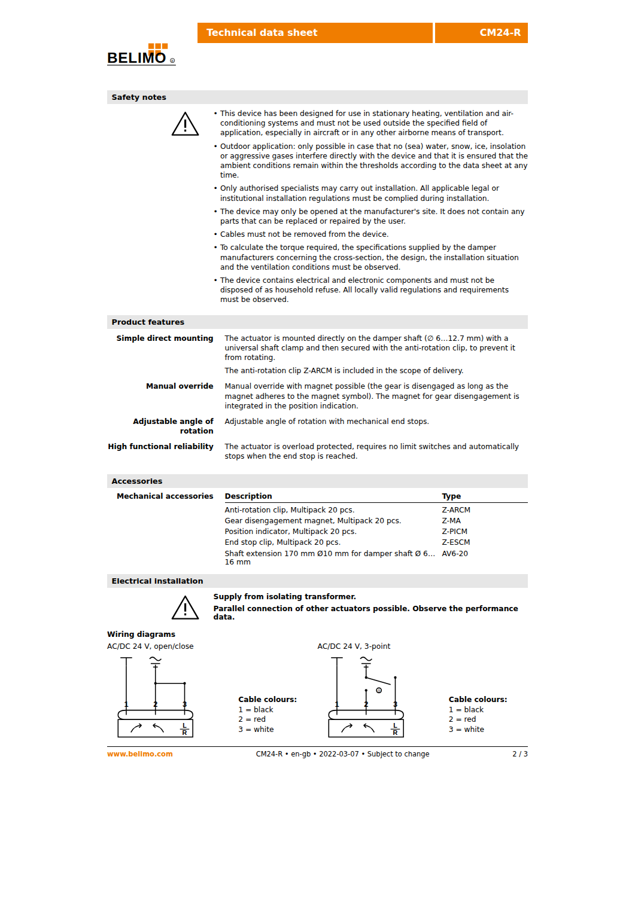BELIMO R
Technical data sheet
CM24-R
Safety notes
This device has been designed for use in stationary heating, ventilation and air-conditioning systems and must not be used outside the specified field of application, especially in aircraft or in any other airborne means of transport.
Outdoor application: only possible in case that no (sea) water, snow, ice, insolation or aggressive gases interfere directly with the device and that it is ensured that the ambient conditions remain within the thresholds according to the data sheet at any time.
Only authorised specialists may carry out installation. All applicable legal or institutional installation regulations must be complied during installation.
The device may only be opened at the manufacturer's site. It does not contain any parts that can be replaced or repaired by the user.
Cables must not be removed from the device.
To calculate the torque required, the specifications supplied by the damper manufacturers concerning the cross-section, the design, the installation situation and the ventilation conditions must be observed.
The device contains electrical and electronic components and must not be disposed of as household refuse. All locally valid regulations and requirements must be observed.
Product features
Simple direct mounting
The actuator is mounted directly on the damper shaft (∅ 6…12.7 mm) with a universal shaft clamp and then secured with the anti-rotation clip, to prevent it from rotating.
The anti-rotation clip Z-ARCM is included in the scope of delivery.
Manual override
Manual override with magnet possible (the gear is disengaged as long as the magnet adheres to the magnet symbol). The magnet for gear disengagement is integrated in the position indication.
Adjustable angle of rotation
Adjustable angle of rotation with mechanical end stops.
High functional reliability
The actuator is overload protected, requires no limit switches and automatically stops when the end stop is reached.
Accessories
Mechanical accessories
| Description | Type |
| --- | --- |
| Anti-rotation clip, Multipack 20 pcs. | Z-ARCM |
| Gear disengagement magnet, Multipack 20 pcs. | Z-MA |
| Position indicator, Multipack 20 pcs. | Z-PICM |
| End stop clip, Multipack 20 pcs. | Z-ESCM |
| Shaft extension 170 mm Ø10 mm for damper shaft Ø 6…16 mm | AV6-20 |
Electrical installation
Supply from isolating transformer.
Parallel connection of other actuators possible. Observe the performance data.
Wiring diagrams
AC/DC 24 V, open/close
1 2 3 L R
Cable colours:
1 = black
2 = red
3 = white
AC/DC 24 V, 3-point
1 2 3 0 L R
Cable colours:
1 = black
2 = red
3 = white
www.belimo.com
CM24-R • en-gb • 2022-03-07 • Subject to change
2 / 3